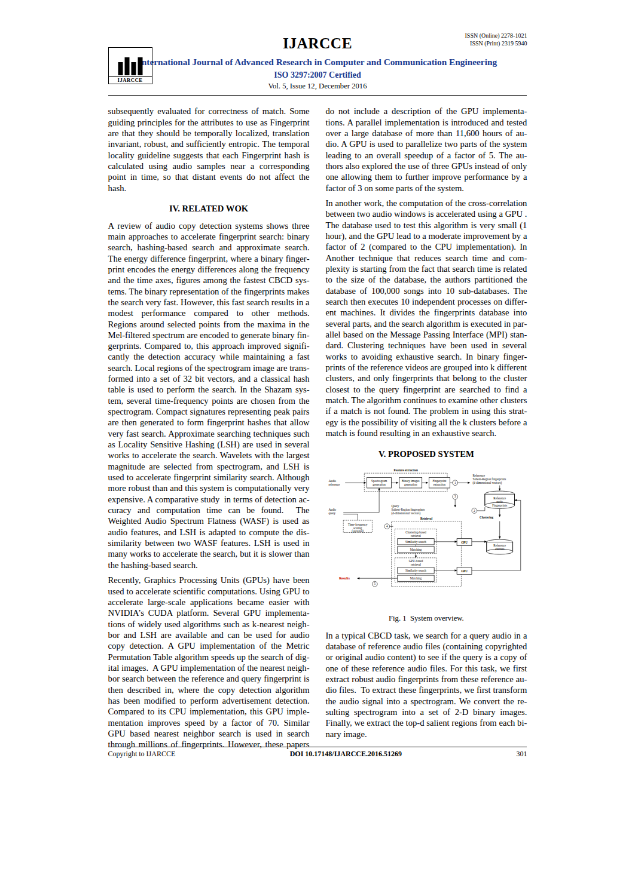ISSN (Online) 2278-1021
ISSN (Print) 2319 5940
IJARCCE
IJARCCE
International Journal of Advanced Research in Computer and Communication Engineering
ISO 3297:2007 Certified
Vol. 5, Issue 12, December 2016
subsequently evaluated for correctness of match. Some guiding principles for the attributes to use as Fingerprint are that they should be temporally localized, translation invariant, robust, and sufficiently entropic. The temporal locality guideline suggests that each Fingerprint hash is calculated using audio samples near a corresponding point in time, so that distant events do not affect the hash.
IV. RELATED WOK
A review of audio copy detection systems shows three main approaches to accelerate fingerprint search: binary search, hashing-based search and approximate search. The energy difference fingerprint, where a binary fingerprint encodes the energy differences along the frequency and the time axes, figures among the fastest CBCD systems. The binary representation of the fingerprints makes the search very fast. However, this fast search results in a modest performance compared to other methods. Regions around selected points from the maxima in the Mel-filtered spectrum are encoded to generate binary fingerprints. Compared to, this approach improved significantly the detection accuracy while maintaining a fast search. Local regions of the spectrogram image are transformed into a set of 32 bit vectors, and a classical hash table is used to perform the search. In the Shazam system, several time-frequency points are chosen from the spectrogram. Compact signatures representing peak pairs are then generated to form fingerprint hashes that allow very fast search. Approximate searching techniques such as Locality Sensitive Hashing (LSH) are used in several works to accelerate the search. Wavelets with the largest magnitude are selected from spectrogram, and LSH is used to accelerate fingerprint similarity search. Although more robust than and this system is computationally very expensive. A comparative study in terms of detection accuracy and computation time can be found. The Weighted Audio Spectrum Flatness (WASF) is used as audio features, and LSH is adapted to compute the dissimilarity between two WASF features. LSH is used in many works to accelerate the search, but it is slower than the hashing-based search.
Recently, Graphics Processing Units (GPUs) have been used to accelerate scientific computations. Using GPU to accelerate large-scale applications became easier with NVIDIA’s CUDA platform. Several GPU implementations of widely used algorithms such as k-nearest neighbor and LSH are available and can be used for audio copy detection. A GPU implementation of the Metric Permutation Table algorithm speeds up the search of digital images. A GPU implementation of the nearest neighbor search between the reference and query fingerprint is then described in, where the copy detection algorithm has been modified to perform advertisement detection. Compared to its CPU implementation, this GPU implementation improves speed by a factor of 70. Similar GPU based nearest neighbor search is used in search through millions of fingerprints. However, these papers do not include a description of the GPU implementations. A parallel implementation is introduced and tested over a large database of more than 11,600 hours of audio. A GPU is used to parallelize two parts of the system leading to an overall speedup of a factor of 5. The authors also explored the use of three GPUs instead of only one allowing them to further improve performance by a factor of 3 on some parts of the system.
In another work, the computation of the cross-correlation between two audio windows is accelerated using a GPU . The database used to test this algorithm is very small (1 hour), and the GPU lead to a moderate improvement by a factor of 2 (compared to the CPU implementation). In Another technique that reduces search time and complexity is starting from the fact that search time is related to the size of the database, the authors partitioned the database of 100,000 songs into 10 sub-databases. The search then executes 10 independent processes on different machines. It divides the fingerprints database into several parts, and the search algorithm is executed in parallel based on the Message Passing Interface (MPI) standard. Clustering techniques have been used in several works to avoiding exhaustive search. In binary fingerprints of the reference videos are grouped into k different clusters, and only fingerprints that belong to the cluster closest to the query fingerprint are searched to find a match. The algorithm continues to examine other clusters if a match is not found. The problem in using this strategy is the possibility of visiting all the k clusters before a match is found resulting in an exhaustive search.
V. PROPOSED SYSTEM
Feature extraction Audio reference Spectrogram generation Binary images generation Fingerprint extraction 1 Reference Salient-Region fingerprints (d-dimensional vectors) Reference audio Fingerprints Audio query Time-frequency scaling (optional) Query Salient-Region fingerprints (d-dimensional vectors) 3 2 Clustering Reference clusters Retrieval 4 Clustering-based retrieval Similarity search Matching GPU GPU-based retrieval Similarity search Matching GPU Results 5
Fig. 1 System overview.
In a typical CBCD task, we search for a query audio in a database of reference audio files (containing copyrighted or original audio content) to see if the query is a copy of one of these reference audio files. For this task, we first extract robust audio fingerprints from these reference audio files. To extract these fingerprints, we first transform the audio signal into a spectrogram. We convert the resulting spectrogram into a set of 2-D binary images. Finally, we extract the top-d salient regions from each binary image.
Copyright to IJARCCE DOI 10.17148/IJARCCE.2016.51269 301